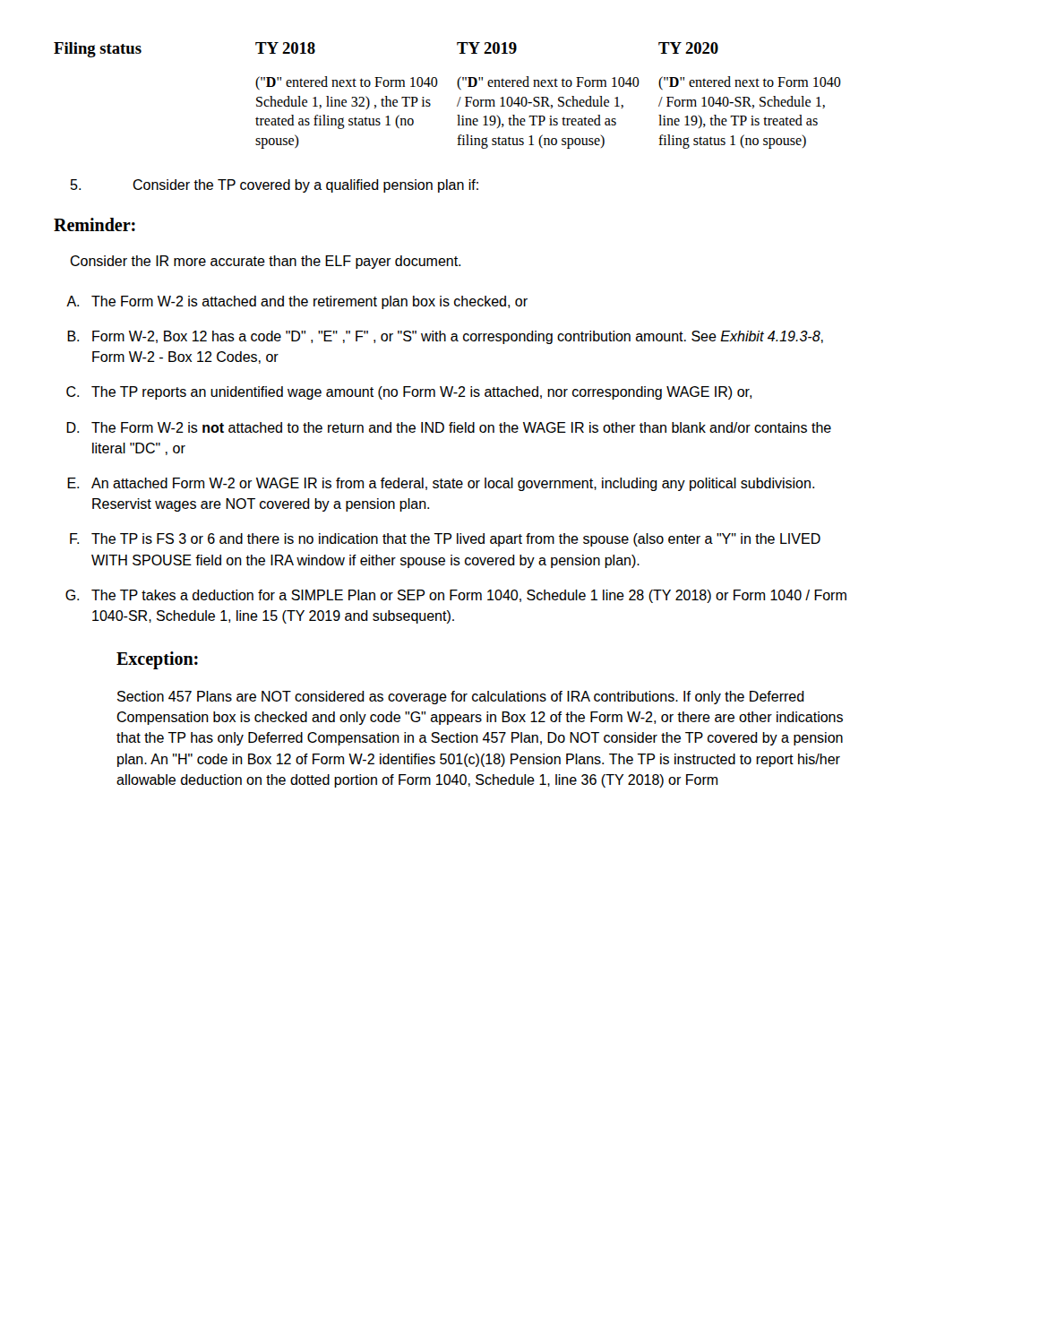| Filing status | TY 2018 | TY 2019 | TY 2020 |
| --- | --- | --- | --- |
| | (" D " entered next to Form 1040 Schedule 1, line 32) , the TP is treated as filing status 1 (no spouse) | (" D " entered next to Form 1040 / Form 1040-SR, Schedule 1, line 19), the TP is treated as filing status 1 (no spouse) | (" D " entered next to Form 1040 / Form 1040-SR, Schedule 1, line 19), the TP is treated as filing status 1 (no spouse) |
5. Consider the TP covered by a qualified pension plan if:
Reminder:
Consider the IR more accurate than the ELF payer document.
The Form W-2 is attached and the retirement plan box is checked, or
Form W-2, Box 12 has a code "D" , "E" ," F" , or "S" with a corresponding contribution amount. See Exhibit 4.19.3-8, Form W-2 - Box 12 Codes, or
The TP reports an unidentified wage amount (no Form W-2 is attached, nor corresponding WAGE IR) or,
The Form W-2 is not attached to the return and the IND field on the WAGE IR is other than blank and/or contains the literal "DC" , or
An attached Form W-2 or WAGE IR is from a federal, state or local government, including any political subdivision. Reservist wages are NOT covered by a pension plan.
The TP is FS 3 or 6 and there is no indication that the TP lived apart from the spouse (also enter a "Y" in the LIVED WITH SPOUSE field on the IRA window if either spouse is covered by a pension plan).
The TP takes a deduction for a SIMPLE Plan or SEP on Form 1040, Schedule 1 line 28 (TY 2018) or Form 1040 / Form 1040-SR, Schedule 1, line 15 (TY 2019 and subsequent).
Exception:
Section 457 Plans are NOT considered as coverage for calculations of IRA contributions. If only the Deferred Compensation box is checked and only code "G" appears in Box 12 of the Form W-2, or there are other indications that the TP has only Deferred Compensation in a Section 457 Plan, Do NOT consider the TP covered by a pension plan. An "H" code in Box 12 of Form W-2 identifies 501(c)(18) Pension Plans. The TP is instructed to report his/her allowable deduction on the dotted portion of Form 1040, Schedule 1, line 36 (TY 2018) or Form